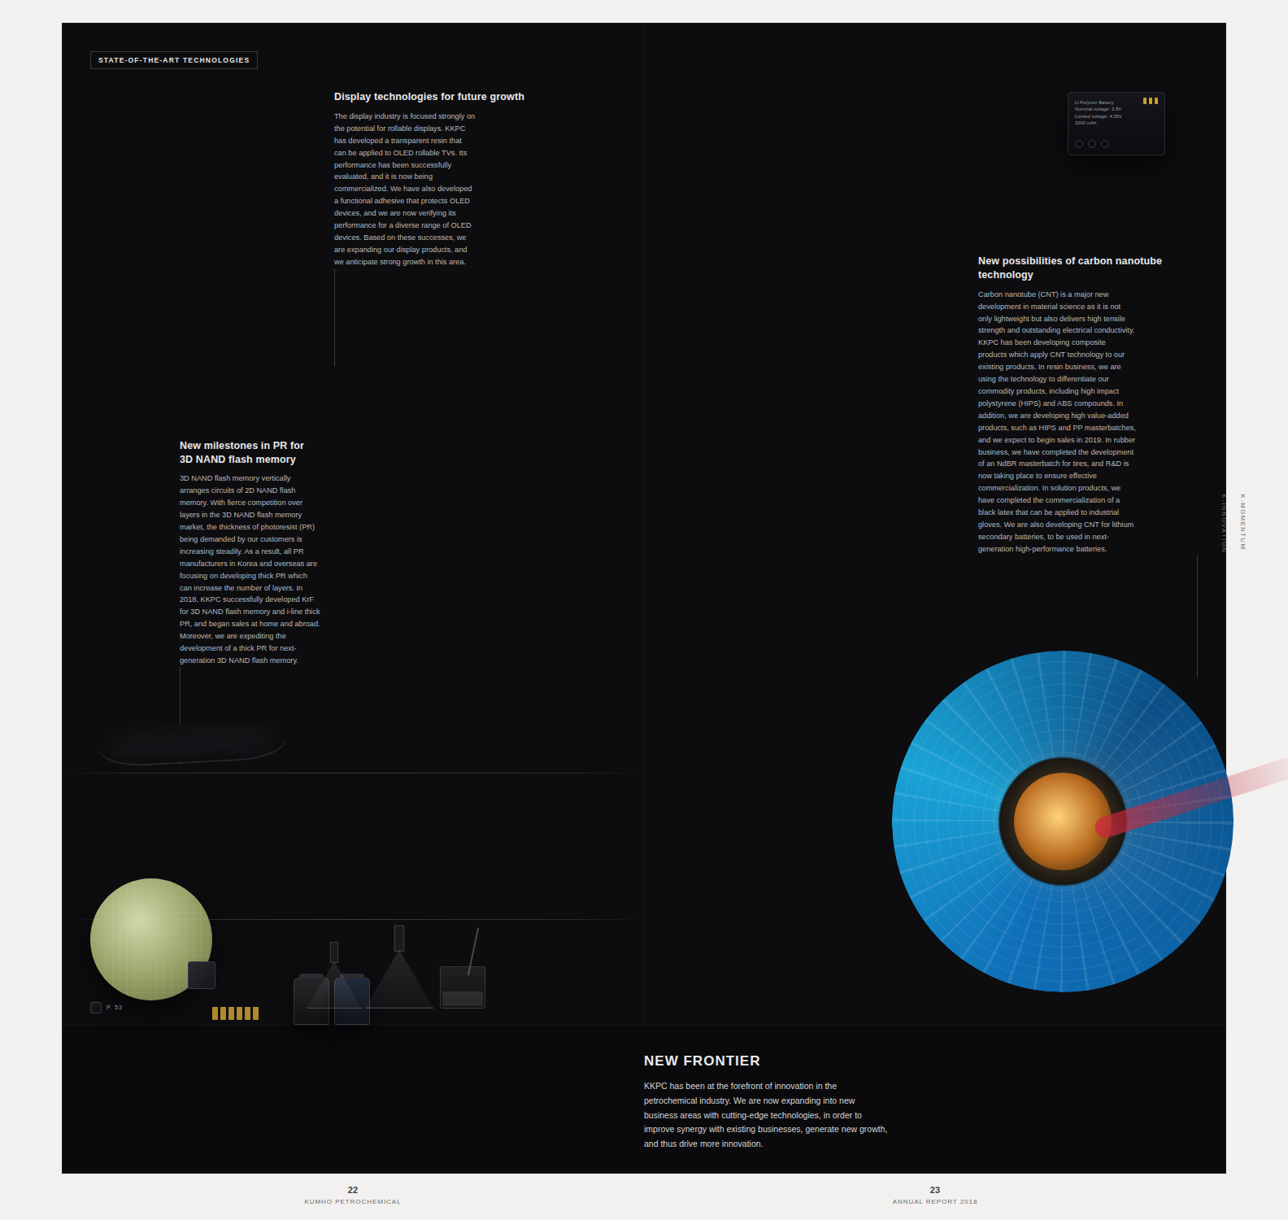State-of-the-Art Technologies
Display technologies for future growth
The display industry is focused strongly on the potential for rollable displays. KKPC has developed a transparent resin that can be applied to OLED rollable TVs. Its performance has been successfully evaluated, and it is now being commercialized. We have also developed a functional adhesive that protects OLED devices, and we are now verifying its performance for a diverse range of OLED devices. Based on these successes, we are expanding our display products, and we anticipate strong growth in this area.
New milestones in PR for
3D NAND flash memory
3D NAND flash memory vertically arranges circuits of 2D NAND flash memory. With fierce competition over layers in the 3D NAND flash memory market, the thickness of photoresist (PR) being demanded by our customers is increasing steadily. As a result, all PR manufacturers in Korea and overseas are focusing on developing thick PR which can increase the number of layers. In 2018, KKPC successfully developed KrF for 3D NAND flash memory and i-line thick PR, and began sales at home and abroad. Moreover, we are expediting the development of a thick PR for next-generation 3D NAND flash memory.
P. 53
Li Polymer Battery
Nominal voltage: 3.8V
Limited voltage: 4.35V
3200 mAh
New possibilities of carbon nanotube technology
Carbon nanotube (CNT) is a major new development in material science as it is not only lightweight but also delivers high tensile strength and outstanding electrical conductivity. KKPC has been developing composite products which apply CNT technology to our existing products. In resin business, we are using the technology to differentiate our commodity products, including high impact polystyrene (HIPS) and ABS compounds. In addition, we are developing high value-added products, such as HIPS and PP masterbatches, and we expect to begin sales in 2019. In rubber business, we have completed the development of an NdBR masterbatch for tires, and R&D is now taking place to ensure effective commercialization. In solution products, we have completed the commercialization of a black latex that can be applied to industrial gloves. We are also developing CNT for lithium secondary batteries, to be used in next-generation high-performance batteries.
K-Innovation K-Momentum
NEW FRONTIER
KKPC has been at the forefront of innovation in the petrochemical industry. We are now expanding into new business areas with cutting-edge technologies, in order to improve synergy with existing businesses, generate new growth, and thus drive more innovation.
22 KUMHO PETROCHEMICAL
23 ANNUAL REPORT 2018